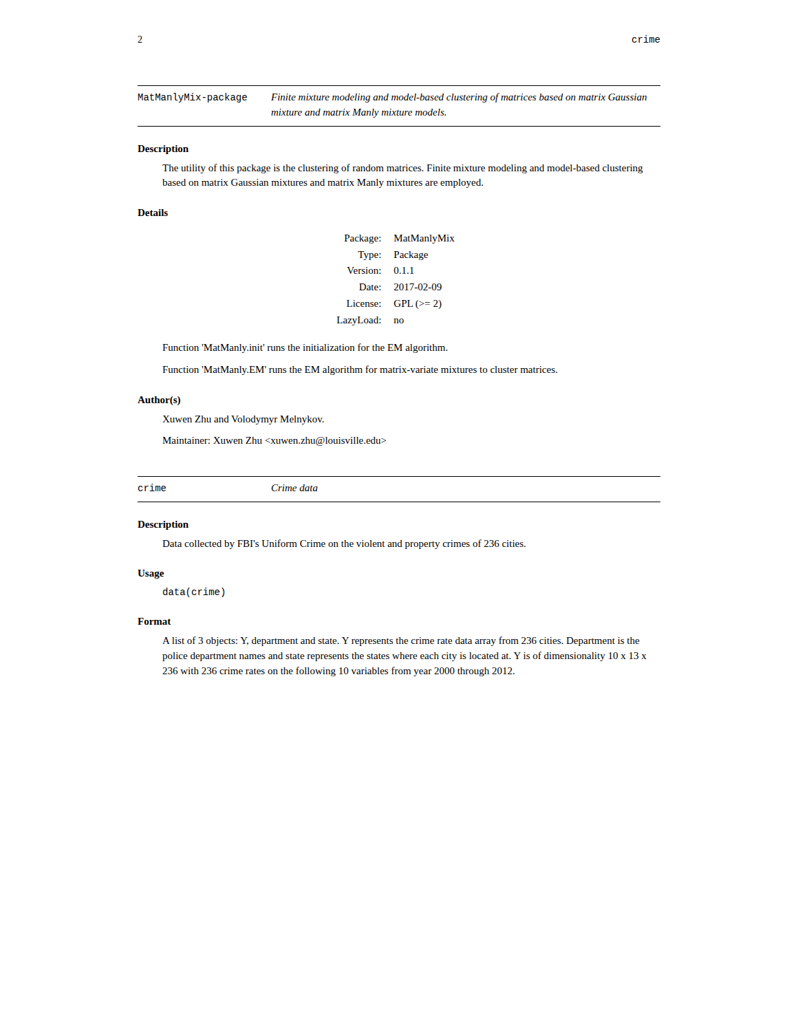2 crime
MatManlyMix-package
Finite mixture modeling and model-based clustering of matrices based on matrix Gaussian mixture and matrix Manly mixture models.
Description
The utility of this package is the clustering of random matrices. Finite mixture modeling and model-based clustering based on matrix Gaussian mixtures and matrix Manly mixtures are employed.
Details
| Package: | MatManlyMix |
| Type: | Package |
| Version: | 0.1.1 |
| Date: | 2017-02-09 |
| License: | GPL (>= 2) |
| LazyLoad: | no |
Function 'MatManly.init' runs the initialization for the EM algorithm.
Function 'MatManly.EM' runs the EM algorithm for matrix-variate mixtures to cluster matrices.
Author(s)
Xuwen Zhu and Volodymyr Melnykov.
Maintainer: Xuwen Zhu <xuwen.zhu@louisville.edu>
crime
Crime data
Description
Data collected by FBI's Uniform Crime on the violent and property crimes of 236 cities.
Usage
data(crime)
Format
A list of 3 objects: Y, department and state. Y represents the crime rate data array from 236 cities. Department is the police department names and state represents the states where each city is located at. Y is of dimensionality 10 x 13 x 236 with 236 crime rates on the following 10 variables from year 2000 through 2012.